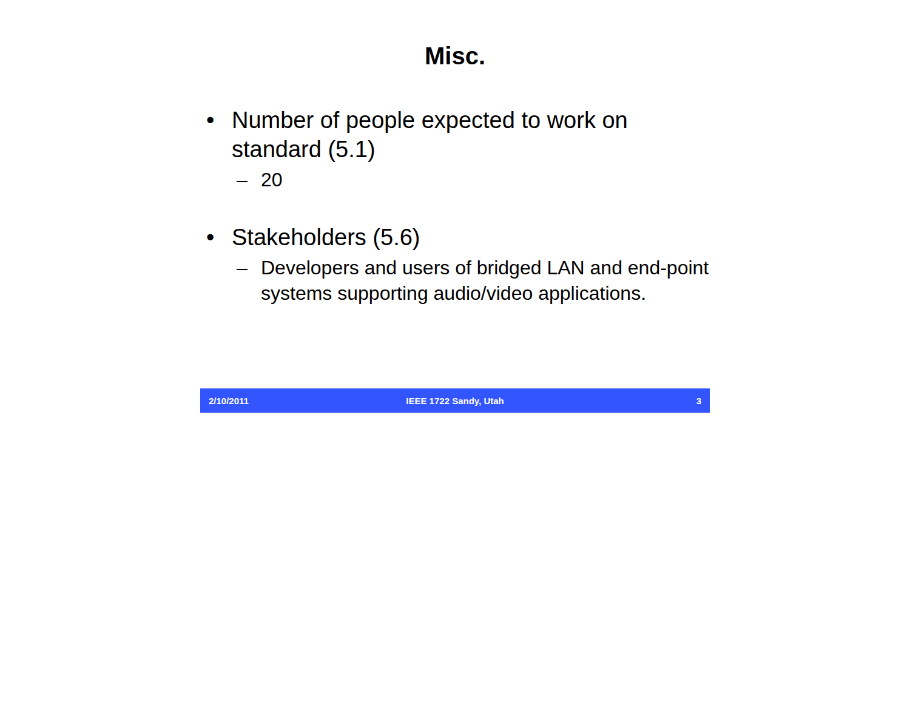Misc.
Number of people expected to work on standard (5.1)
20
Stakeholders (5.6)
Developers and users of bridged LAN and end-point systems supporting audio/video applications.
2/10/2011
IEEE 1722 Sandy, Utah
3